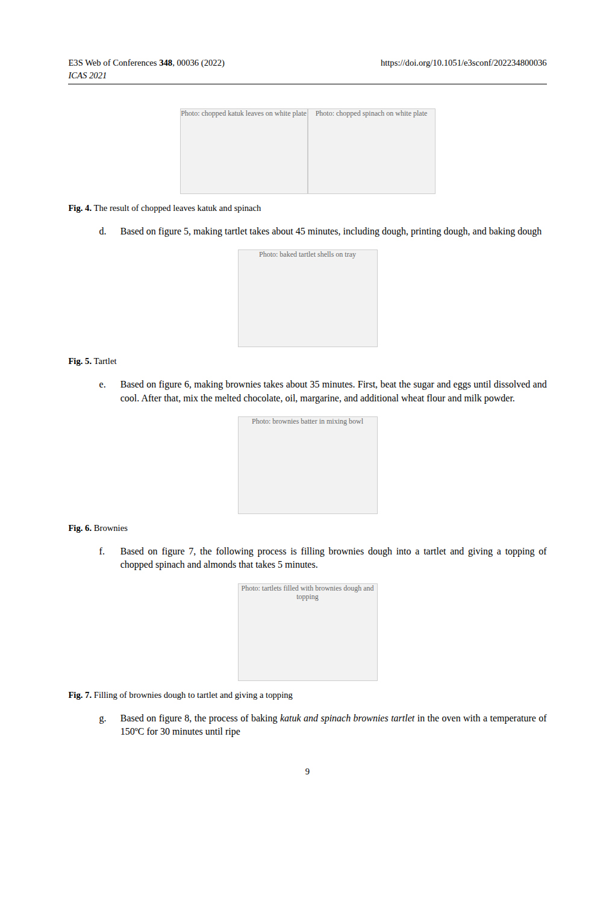E3S Web of Conferences 348, 00036 (2022)
ICAS 2021
https://doi.org/10.1051/e3sconf/202234800036
Photo: chopped katuk leaves on white plate Photo: chopped spinach on white plate
Fig. 4. The result of chopped leaves katuk and spinach
d.
Based on figure 5, making tartlet takes about 45 minutes, including dough, printing dough, and baking dough
Photo: baked tartlet shells on tray
Fig. 5. Tartlet
e.
Based on figure 6, making brownies takes about 35 minutes. First, beat the sugar and eggs until dissolved and cool. After that, mix the melted chocolate, oil, margarine, and additional wheat flour and milk powder.
Photo: brownies batter in mixing bowl
Fig. 6. Brownies
f.
Based on figure 7, the following process is filling brownies dough into a tartlet and giving a topping of chopped spinach and almonds that takes 5 minutes.
Photo: tartlets filled with brownies dough and topping
Fig. 7. Filling of brownies dough to tartlet and giving a topping
g.
Based on figure 8, the process of baking katuk and spinach brownies tartlet in the oven with a temperature of 150ºC for 30 minutes until ripe
9